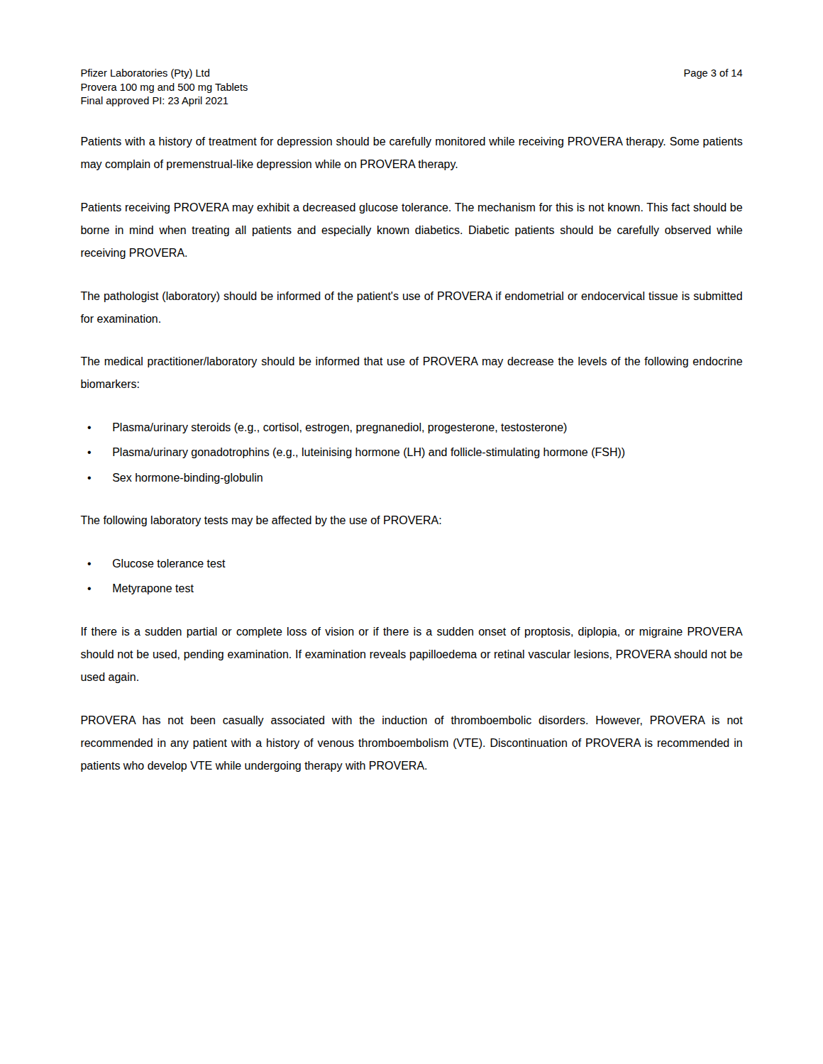Pfizer Laboratories (Pty) Ltd
Provera 100 mg and 500 mg Tablets
Final approved PI: 23 April 2021
Page 3 of 14
Patients with a history of treatment for depression should be carefully monitored while receiving PROVERA therapy. Some patients may complain of premenstrual-like depression while on PROVERA therapy.
Patients receiving PROVERA may exhibit a decreased glucose tolerance. The mechanism for this is not known. This fact should be borne in mind when treating all patients and especially known diabetics. Diabetic patients should be carefully observed while receiving PROVERA.
The pathologist (laboratory) should be informed of the patient's use of PROVERA if endometrial or endocervical tissue is submitted for examination.
The medical practitioner/laboratory should be informed that use of PROVERA may decrease the levels of the following endocrine biomarkers:
Plasma/urinary steroids (e.g., cortisol, estrogen, pregnanediol, progesterone, testosterone)
Plasma/urinary gonadotrophins (e.g., luteinising hormone (LH) and follicle-stimulating hormone (FSH))
Sex hormone-binding-globulin
The following laboratory tests may be affected by the use of PROVERA:
Glucose tolerance test
Metyrapone test
If there is a sudden partial or complete loss of vision or if there is a sudden onset of proptosis, diplopia, or migraine PROVERA should not be used, pending examination. If examination reveals papilloedema or retinal vascular lesions, PROVERA should not be used again.
PROVERA has not been casually associated with the induction of thromboembolic disorders. However, PROVERA is not recommended in any patient with a history of venous thromboembolism (VTE). Discontinuation of PROVERA is recommended in patients who develop VTE while undergoing therapy with PROVERA.